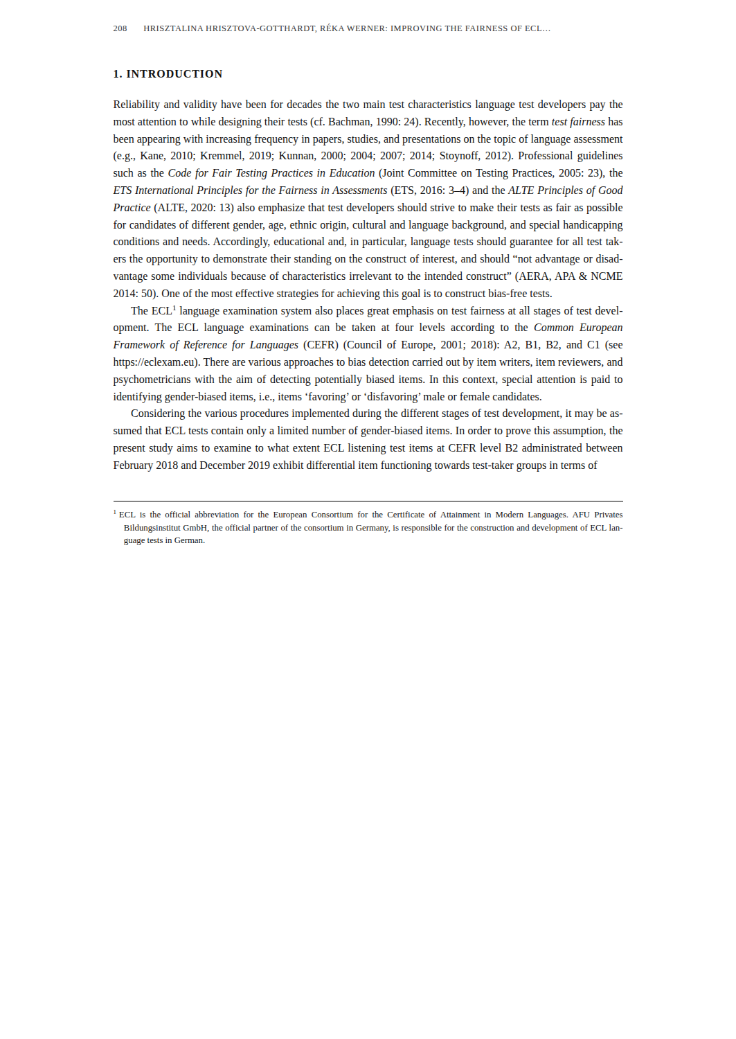208 Hrisztalina Hrisztova-Gotthardt, Réka Werner: Improving the Fairness of ECL…
1. Introduction
Reliability and validity have been for decades the two main test characteristics language test developers pay the most attention to while designing their tests (cf. Bachman, 1990: 24). Recently, however, the term test fairness has been appearing with increasing frequency in papers, studies, and presentations on the topic of language assessment (e.g., Kane, 2010; Kremmel, 2019; Kunnan, 2000; 2004; 2007; 2014; Stoynoff, 2012). Professional guidelines such as the Code for Fair Testing Practices in Education (Joint Committee on Testing Practices, 2005: 23), the ETS International Principles for the Fairness in Assessments (ETS, 2016: 3–4) and the ALTE Principles of Good Practice (ALTE, 2020: 13) also emphasize that test developers should strive to make their tests as fair as possible for candidates of different gender, age, ethnic origin, cultural and language background, and special handicapping conditions and needs. Accordingly, educational and, in particular, language tests should guarantee for all test takers the opportunity to demonstrate their standing on the construct of interest, and should “not advantage or disadvantage some individuals because of characteristics irrelevant to the intended construct” (AERA, APA & NCME 2014: 50). One of the most effective strategies for achieving this goal is to construct bias-free tests.
The ECL1 language examination system also places great emphasis on test fairness at all stages of test development. The ECL language examinations can be taken at four levels according to the Common European Framework of Reference for Languages (CEFR) (Council of Europe, 2001; 2018): A2, B1, B2, and C1 (see https://eclexam.eu). There are various approaches to bias detection carried out by item writers, item reviewers, and psychometricians with the aim of detecting potentially biased items. In this context, special attention is paid to identifying gender-biased items, i.e., items ‘favoring’ or ‘disfavoring’ male or female candidates.
Considering the various procedures implemented during the different stages of test development, it may be assumed that ECL tests contain only a limited number of gender-biased items. In order to prove this assumption, the present study aims to examine to what extent ECL listening test items at CEFR level B2 administrated between February 2018 and December 2019 exhibit differential item functioning towards test-taker groups in terms of
1 ECL is the official abbreviation for the European Consortium for the Certificate of Attainment in Modern Languages. AFU Privates Bildungsinstitut GmbH, the official partner of the consortium in Germany, is responsible for the construction and development of ECL language tests in German.